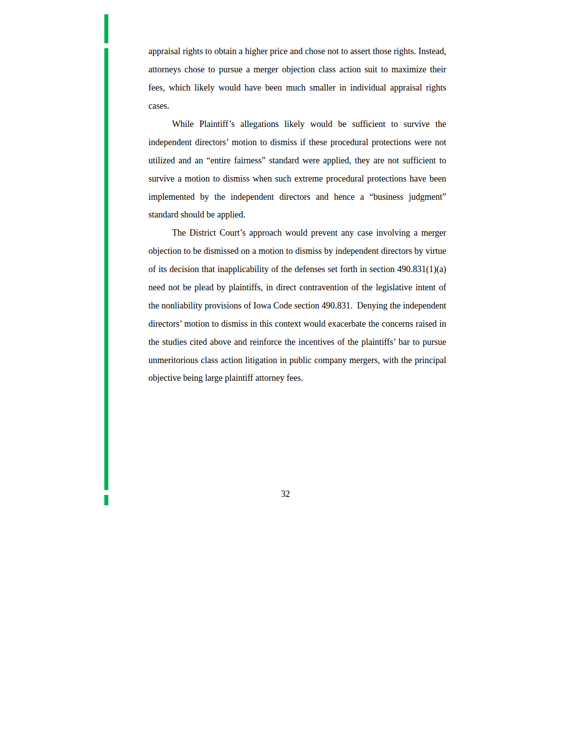appraisal rights to obtain a higher price and chose not to assert those rights. Instead, attorneys chose to pursue a merger objection class action suit to maximize their fees, which likely would have been much smaller in individual appraisal rights cases.
While Plaintiff’s allegations likely would be sufficient to survive the independent directors’ motion to dismiss if these procedural protections were not utilized and an “entire fairness” standard were applied, they are not sufficient to survive a motion to dismiss when such extreme procedural protections have been implemented by the independent directors and hence a “business judgment” standard should be applied.
The District Court’s approach would prevent any case involving a merger objection to be dismissed on a motion to dismiss by independent directors by virtue of its decision that inapplicability of the defenses set forth in section 490.831(1)(a) need not be plead by plaintiffs, in direct contravention of the legislative intent of the nonliability provisions of Iowa Code section 490.831. Denying the independent directors’ motion to dismiss in this context would exacerbate the concerns raised in the studies cited above and reinforce the incentives of the plaintiffs’ bar to pursue unmeritorious class action litigation in public company mergers, with the principal objective being large plaintiff attorney fees.
32